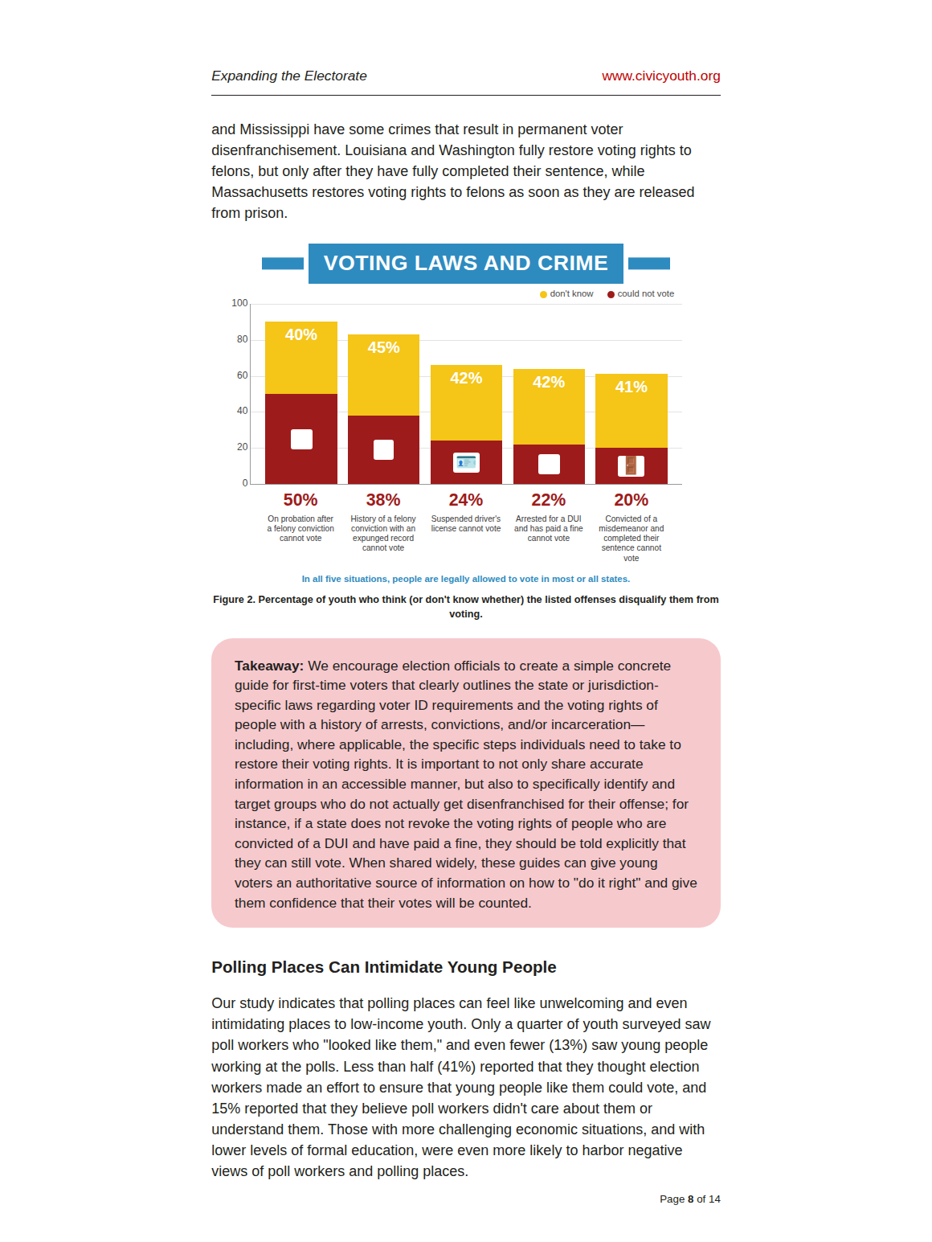Expanding the Electorate
www.civicyouth.org
and Mississippi have some crimes that result in permanent voter disenfranchisement. Louisiana and Washington fully restore voting rights to felons, but only after they have fully completed their sentence, while Massachusetts restores voting rights to felons as soon as they are released from prison.
VOTING LAWS AND CRIME
don't know could not vote
100
80
60
40
20
0
40%
🗳
45%
♻
42%
🪪
42%
⛓
41%
🚪
50%
On probation after a felony conviction cannot vote
38%
History of a felony conviction with an expunged record cannot vote
24%
Suspended driver's license cannot vote
22%
Arrested for a DUI and has paid a fine cannot vote
20%
Convicted of a misdemeanor and completed their sentence cannot vote
In all five situations, people are legally allowed to vote in most or all states.
Figure 2. Percentage of youth who think (or don't know whether) the listed offenses disqualify them from voting.
Takeaway: We encourage election officials to create a simple concrete guide for first-time voters that clearly outlines the state or jurisdiction-specific laws regarding voter ID requirements and the voting rights of people with a history of arrests, convictions, and/or incarceration—including, where applicable, the specific steps individuals need to take to restore their voting rights. It is important to not only share accurate information in an accessible manner, but also to specifically identify and target groups who do not actually get disenfranchised for their offense; for instance, if a state does not revoke the voting rights of people who are convicted of a DUI and have paid a fine, they should be told explicitly that they can still vote. When shared widely, these guides can give young voters an authoritative source of information on how to "do it right" and give them confidence that their votes will be counted.
Polling Places Can Intimidate Young People
Our study indicates that polling places can feel like unwelcoming and even intimidating places to low-income youth. Only a quarter of youth surveyed saw poll workers who "looked like them," and even fewer (13%) saw young people working at the polls. Less than half (41%) reported that they thought election workers made an effort to ensure that young people like them could vote, and 15% reported that they believe poll workers didn't care about them or understand them. Those with more challenging economic situations, and with lower levels of formal education, were even more likely to harbor negative views of poll workers and polling places.
Page 8 of 14